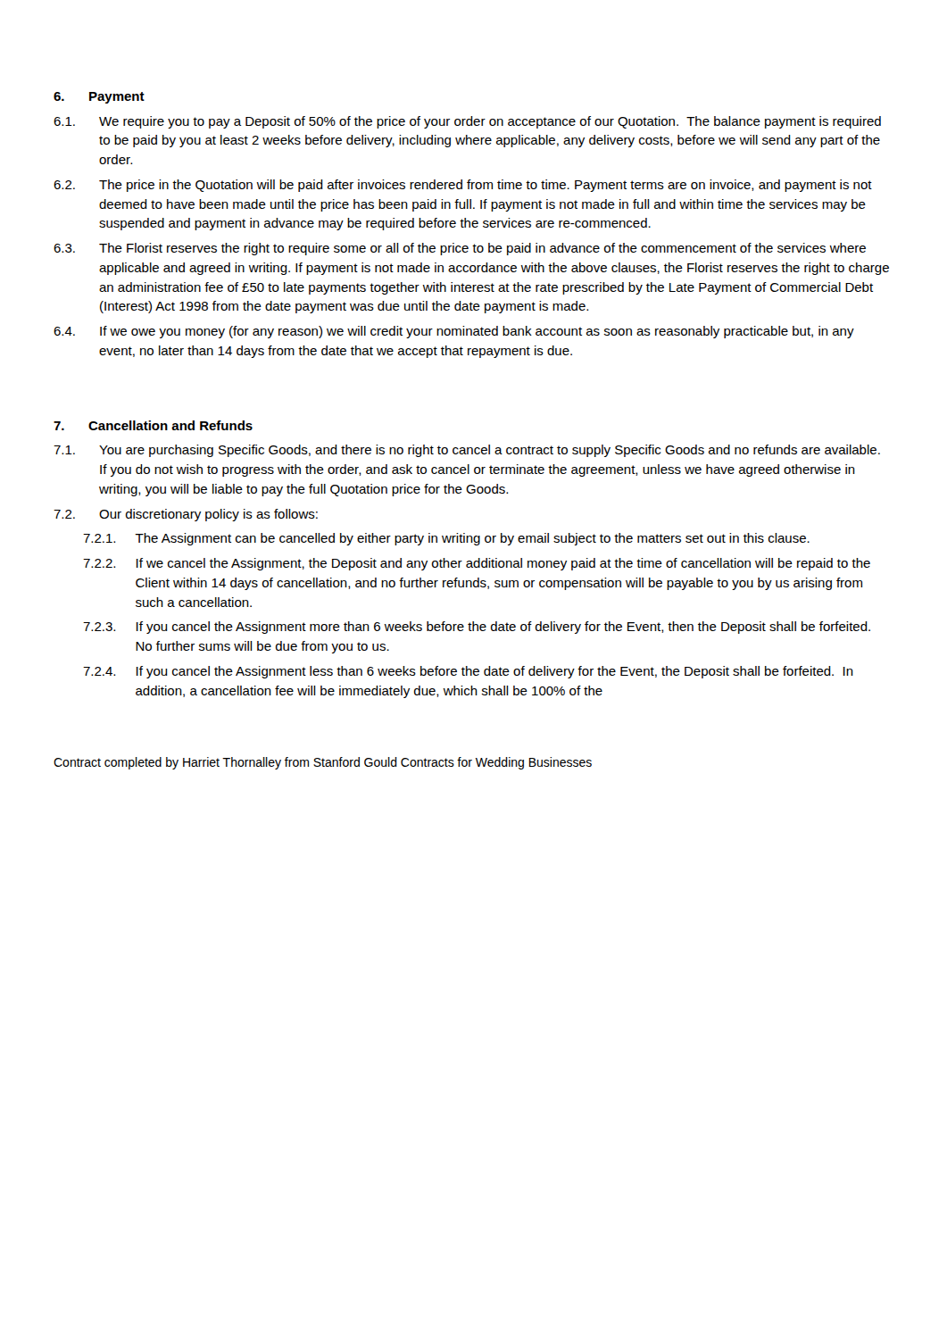6. Payment
6.1. We require you to pay a Deposit of 50% of the price of your order on acceptance of our Quotation. The balance payment is required to be paid by you at least 2 weeks before delivery, including where applicable, any delivery costs, before we will send any part of the order.
6.2. The price in the Quotation will be paid after invoices rendered from time to time. Payment terms are on invoice, and payment is not deemed to have been made until the price has been paid in full. If payment is not made in full and within time the services may be suspended and payment in advance may be required before the services are re-commenced.
6.3. The Florist reserves the right to require some or all of the price to be paid in advance of the commencement of the services where applicable and agreed in writing. If payment is not made in accordance with the above clauses, the Florist reserves the right to charge an administration fee of £50 to late payments together with interest at the rate prescribed by the Late Payment of Commercial Debt (Interest) Act 1998 from the date payment was due until the date payment is made.
6.4. If we owe you money (for any reason) we will credit your nominated bank account as soon as reasonably practicable but, in any event, no later than 14 days from the date that we accept that repayment is due.
7. Cancellation and Refunds
7.1. You are purchasing Specific Goods, and there is no right to cancel a contract to supply Specific Goods and no refunds are available. If you do not wish to progress with the order, and ask to cancel or terminate the agreement, unless we have agreed otherwise in writing, you will be liable to pay the full Quotation price for the Goods.
7.2. Our discretionary policy is as follows:
7.2.1. The Assignment can be cancelled by either party in writing or by email subject to the matters set out in this clause.
7.2.2. If we cancel the Assignment, the Deposit and any other additional money paid at the time of cancellation will be repaid to the Client within 14 days of cancellation, and no further refunds, sum or compensation will be payable to you by us arising from such a cancellation.
7.2.3. If you cancel the Assignment more than 6 weeks before the date of delivery for the Event, then the Deposit shall be forfeited. No further sums will be due from you to us.
7.2.4. If you cancel the Assignment less than 6 weeks before the date of delivery for the Event, the Deposit shall be forfeited. In addition, a cancellation fee will be immediately due, which shall be 100% of the
Contract completed by Harriet Thornalley from Stanford Gould Contracts for Wedding Businesses